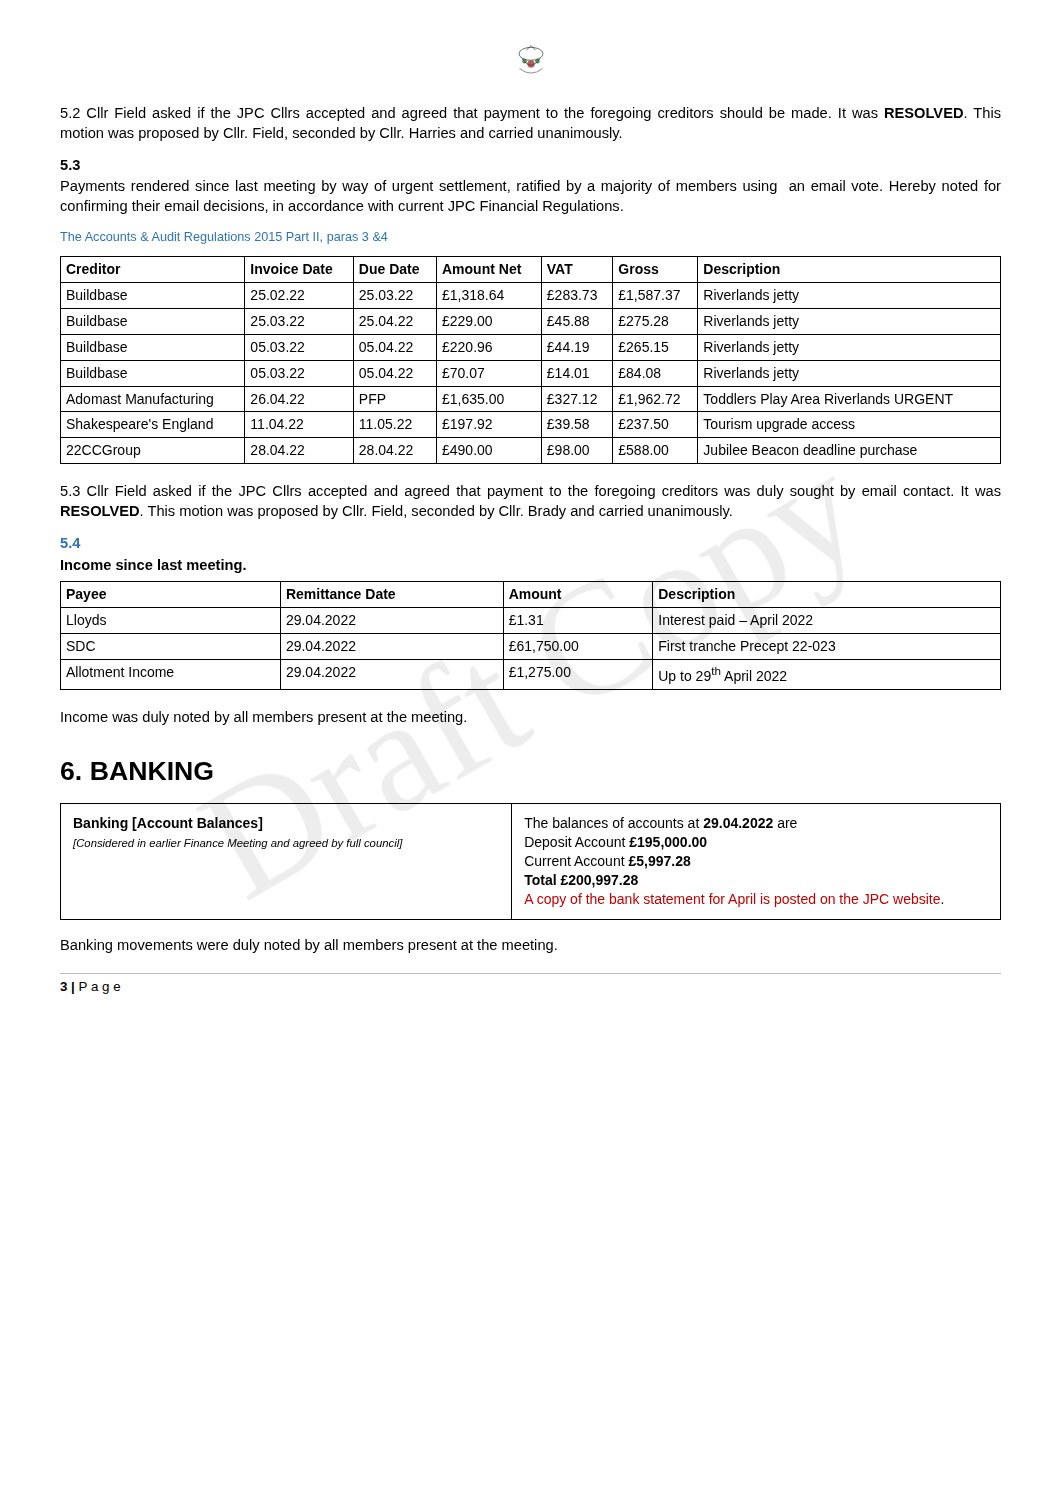Draft Copy
5.2 Cllr Field asked if the JPC Cllrs accepted and agreed that payment to the foregoing creditors should be made. It was RESOLVED. This motion was proposed by Cllr. Field, seconded by Cllr. Harries and carried unanimously.
5.3
Payments rendered since last meeting by way of urgent settlement, ratified by a majority of members using an email vote. Hereby noted for confirming their email decisions, in accordance with current JPC Financial Regulations.
The Accounts & Audit Regulations 2015 Part II, paras 3 &4
| Creditor | Invoice Date | Due Date | Amount Net | VAT | Gross | Description |
| --- | --- | --- | --- | --- | --- | --- |
| Buildbase | 25.02.22 | 25.03.22 | £1,318.64 | £283.73 | £1,587.37 | Riverlands jetty |
| Buildbase | 25.03.22 | 25.04.22 | £229.00 | £45.88 | £275.28 | Riverlands jetty |
| Buildbase | 05.03.22 | 05.04.22 | £220.96 | £44.19 | £265.15 | Riverlands jetty |
| Buildbase | 05.03.22 | 05.04.22 | £70.07 | £14.01 | £84.08 | Riverlands jetty |
| Adomast Manufacturing | 26.04.22 | PFP | £1,635.00 | £327.12 | £1,962.72 | Toddlers Play Area Riverlands URGENT |
| Shakespeare's England | 11.04.22 | 11.05.22 | £197.92 | £39.58 | £237.50 | Tourism upgrade access |
| 22CCGroup | 28.04.22 | 28.04.22 | £490.00 | £98.00 | £588.00 | Jubilee Beacon deadline purchase |
5.3 Cllr Field asked if the JPC Cllrs accepted and agreed that payment to the foregoing creditors was duly sought by email contact. It was RESOLVED. This motion was proposed by Cllr. Field, seconded by Cllr. Brady and carried unanimously.
5.4
Income since last meeting.
| Payee | Remittance Date | Amount | Description |
| --- | --- | --- | --- |
| Lloyds | 29.04.2022 | £1.31 | Interest paid – April 2022 |
| SDC | 29.04.2022 | £61,750.00 | First tranche Precept 22-023 |
| Allotment Income | 29.04.2022 | £1,275.00 | Up to 29 th April 2022 |
Income was duly noted by all members present at the meeting.
6. BANKING
| Banking [Account Balances] [Considered in earlier Finance Meeting and agreed by full council] | The balances of accounts at 29.04.2022 are Deposit Account £195,000.00 Current Account £5,997.28 Total £200,997.28 A copy of the bank statement for April is posted on the JPC website . |
Banking movements were duly noted by all members present at the meeting.
3 | P a g e